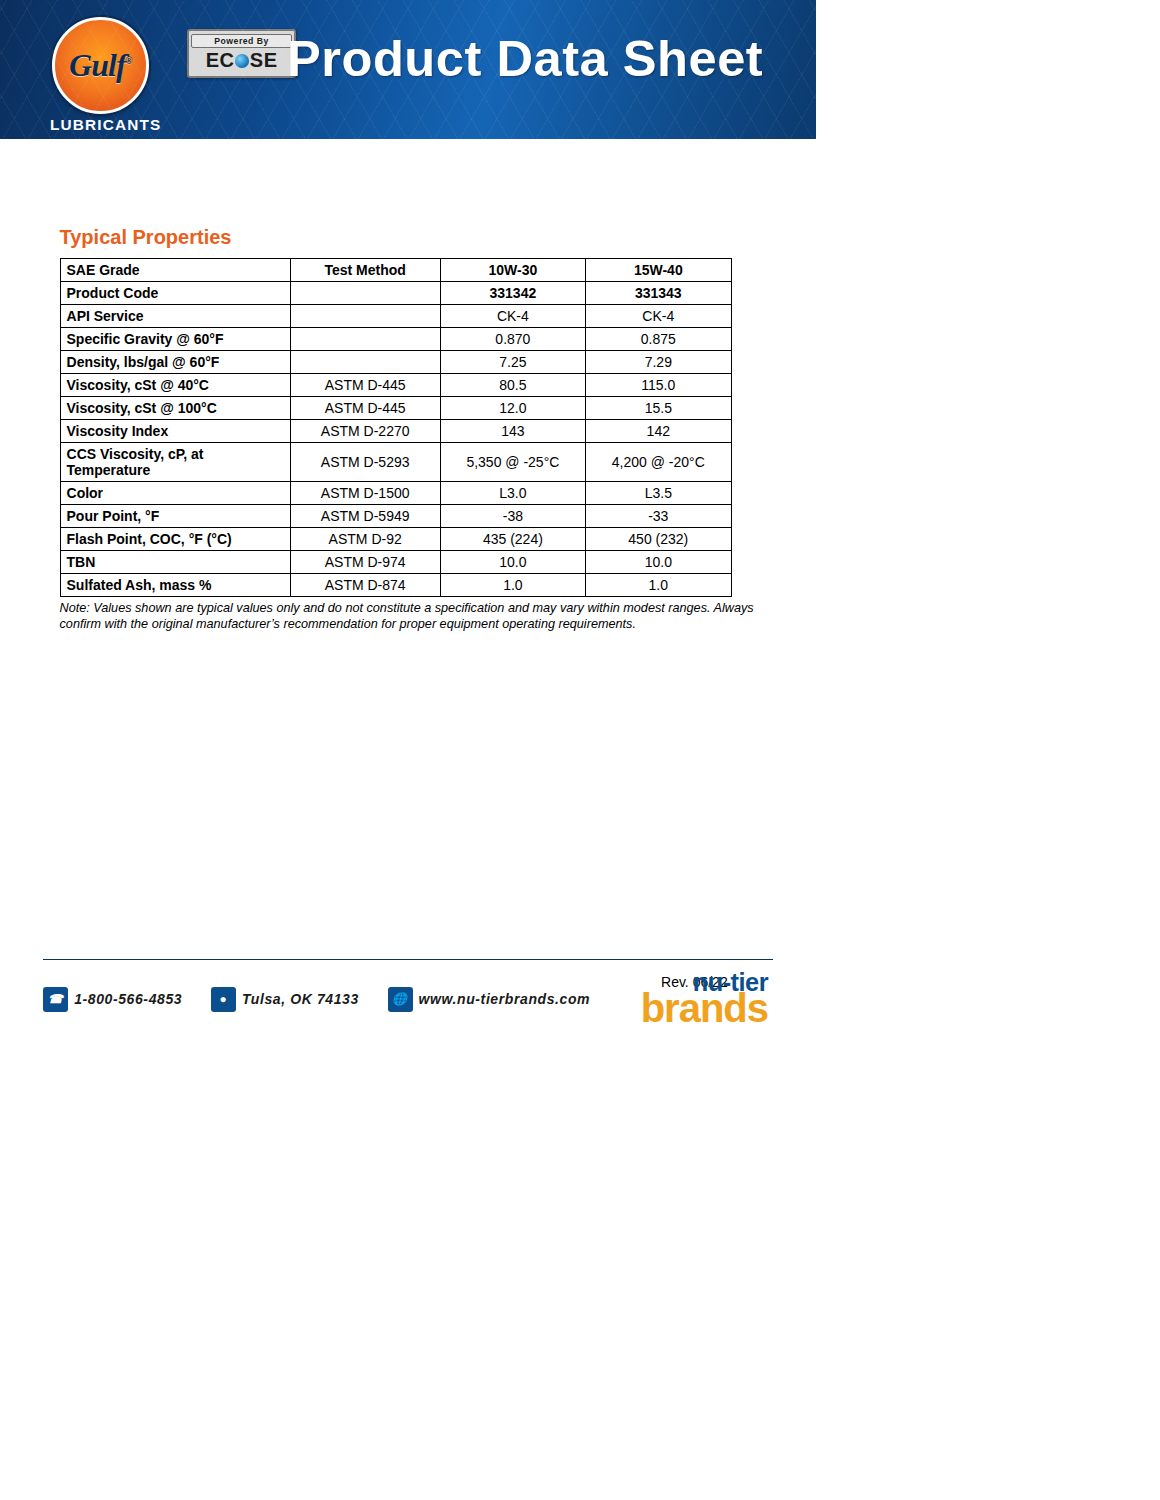Gulf®
LUBRICANTS
Powered By EC SE
Product Data Sheet
Typical Properties
| SAE Grade | Test Method | 10W-30 | 15W-40 |
| --- | --- | --- | --- |
| Product Code | | 331342 | 331343 |
| API Service | | CK-4 | CK-4 |
| Specific Gravity @ 60°F | | 0.870 | 0.875 |
| Density, lbs/gal @ 60°F | | 7.25 | 7.29 |
| Viscosity, cSt @ 40°C | ASTM D-445 | 80.5 | 115.0 |
| Viscosity, cSt @ 100°C | ASTM D-445 | 12.0 | 15.5 |
| Viscosity Index | ASTM D-2270 | 143 | 142 |
| CCS Viscosity, cP, at Temperature | ASTM D-5293 | 5,350 @ -25°C | 4,200 @ -20°C |
| Color | ASTM D-1500 | L3.0 | L3.5 |
| Pour Point, °F | ASTM D-5949 | -38 | -33 |
| Flash Point, COC, °F (°C) | ASTM D-92 | 435 (224) | 450 (232) |
| TBN | ASTM D-974 | 10.0 | 10.0 |
| Sulfated Ash, mass % | ASTM D-874 | 1.0 | 1.0 |
Note: Values shown are typical values only and do not constitute a specification and may vary within modest ranges. Always confirm with the original manufacturer’s recommendation for proper equipment operating requirements.
Rev. 06/22
☎1-800-566-4853
●Tulsa, OK 74133
🌐www.nu-tierbrands.com
nu-tier brands